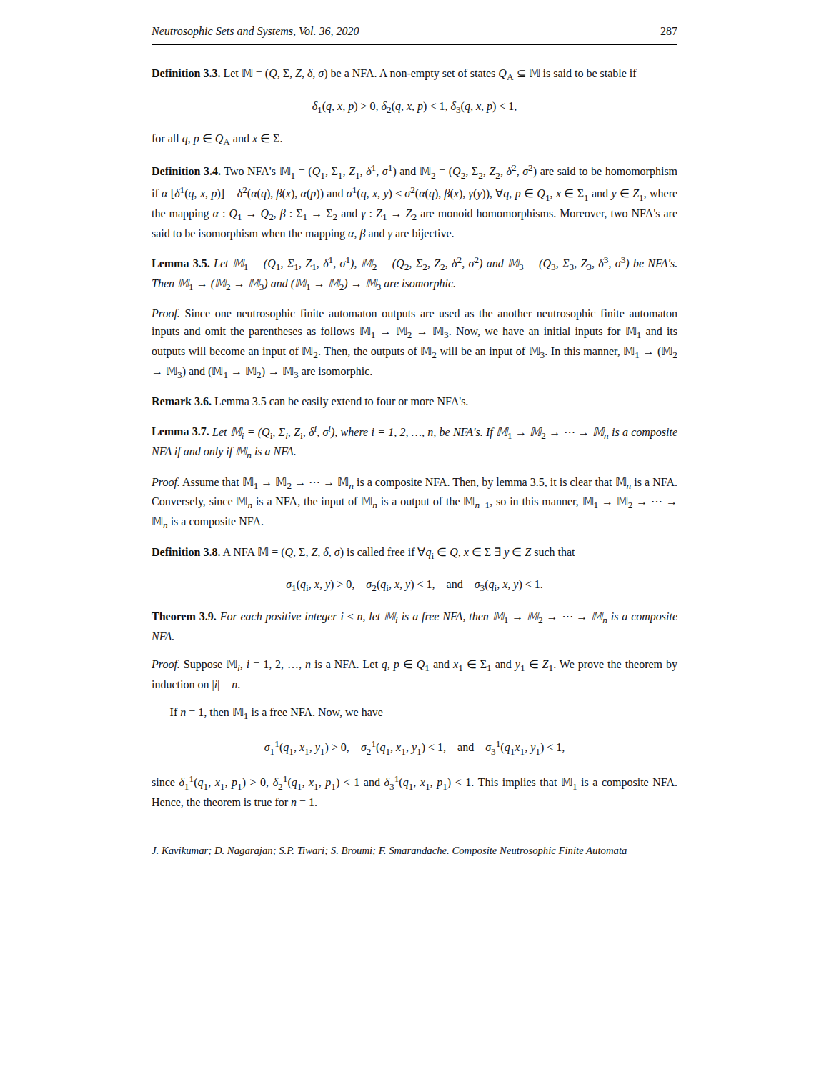Neutrosophic Sets and Systems, Vol. 36, 2020 287
Definition 3.3. Let 𝕄 = (Q, Σ, Z, δ, σ) be a NFA. A non-empty set of states QA ⊆ 𝕄 is said to be stable if
δ1(q, x, p) > 0, δ2(q, x, p) < 1, δ3(q, x, p) < 1,
for all q, p ∈ QA and x ∈ Σ.
Definition 3.4. Two NFA's 𝕄1 = (Q1, Σ1, Z1, δ1, σ1) and 𝕄2 = (Q2, Σ2, Z2, δ2, σ2) are said to be homomorphism if α [δ1(q, x, p)] = δ2(α(q), β(x), α(p)) and σ1(q, x, y) ≤ σ2(α(q), β(x), γ(y)), ∀q, p ∈ Q1, x ∈ Σ1 and y ∈ Z1, where the mapping α : Q1 → Q2, β : Σ1 → Σ2 and γ : Z1 → Z2 are monoid homomorphisms. Moreover, two NFA's are said to be isomorphism when the mapping α, β and γ are bijective.
Lemma 3.5. Let 𝕄1 = (Q1, Σ1, Z1, δ1, σ1), 𝕄2 = (Q2, Σ2, Z2, δ2, σ2) and 𝕄3 = (Q3, Σ3, Z3, δ3, σ3) be NFA's. Then 𝕄1 → (𝕄2 → 𝕄3) and (𝕄1 → 𝕄2) → 𝕄3 are isomorphic.
Proof. Since one neutrosophic finite automaton outputs are used as the another neutrosophic finite automaton inputs and omit the parentheses as follows 𝕄1 → 𝕄2 → 𝕄3. Now, we have an initial inputs for 𝕄1 and its outputs will become an input of 𝕄2. Then, the outputs of 𝕄2 will be an input of 𝕄3. In this manner, 𝕄1 → (𝕄2 → 𝕄3) and (𝕄1 → 𝕄2) → 𝕄3 are isomorphic.
Remark 3.6. Lemma 3.5 can be easily extend to four or more NFA's.
Lemma 3.7. Let 𝕄i = (Qi, Σi, Zi, δi, σi), where i = 1, 2, …, n, be NFA's. If 𝕄1 → 𝕄2 → ⋯ → 𝕄n is a composite NFA if and only if 𝕄n is a NFA.
Proof. Assume that 𝕄1 → 𝕄2 → ⋯ → 𝕄n is a composite NFA. Then, by lemma 3.5, it is clear that 𝕄n is a NFA. Conversely, since 𝕄n is a NFA, the input of 𝕄n is a output of the 𝕄n−1, so in this manner, 𝕄1 → 𝕄2 → ⋯ → 𝕄n is a composite NFA.
Definition 3.8. A NFA 𝕄 = (Q, Σ, Z, δ, σ) is called free if ∀qi ∈ Q, x ∈ Σ ∃ y ∈ Z such that
σ1(qi, x, y) > 0, σ2(qi, x, y) < 1, and σ3(qi, x, y) < 1.
Theorem 3.9. For each positive integer i ≤ n, let 𝕄i is a free NFA, then 𝕄1 → 𝕄2 → ⋯ → 𝕄n is a composite NFA.
Proof. Suppose 𝕄i, i = 1, 2, …, n is a NFA. Let q, p ∈ Q1 and x1 ∈ Σ1 and y1 ∈ Z1. We prove the theorem by induction on |i| = n.
If n = 1, then 𝕄1 is a free NFA. Now, we have
σ11(q1, x1, y1) > 0, σ21(q1, x1, y1) < 1, and σ31(q1x1, y1) < 1,
since δ11(q1, x1, p1) > 0, δ21(q1, x1, p1) < 1 and δ31(q1, x1, p1) < 1. This implies that 𝕄1 is a composite NFA. Hence, the theorem is true for n = 1.
J. Kavikumar; D. Nagarajan; S.P. Tiwari; S. Broumi; F. Smarandache. Composite Neutrosophic Finite Automata